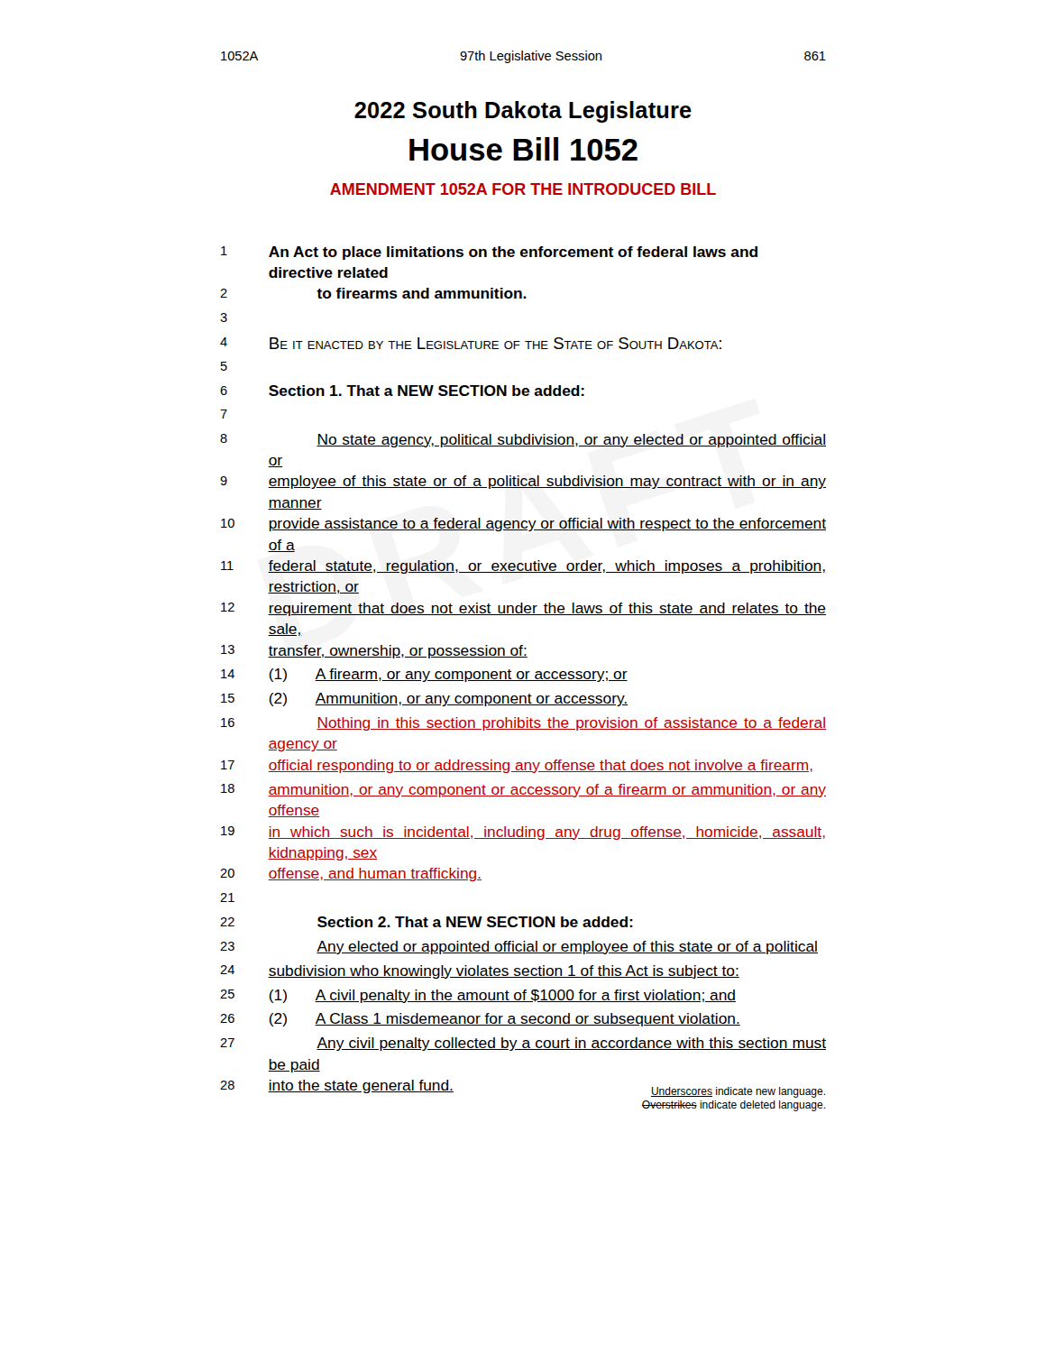DRAFT
1052A
97th Legislative Session
861
2022 South Dakota Legislature
House Bill 1052
AMENDMENT 1052A FOR THE INTRODUCED BILL
An Act to place limitations on the enforcement of federal laws and directive related
to firearms and ammunition.
Be it enacted by the Legislature of the State of South Dakota:
Section 1. That a NEW SECTION be added:
No state agency, political subdivision, or any elected or appointed official or
employee of this state or of a political subdivision may contract with or in any manner
provide assistance to a federal agency or official with respect to the enforcement of a
federal statute, regulation, or executive order, which imposes a prohibition, restriction, or
requirement that does not exist under the laws of this state and relates to the sale,
transfer, ownership, or possession of:
(1) A firearm, or any component or accessory; or
(2) Ammunition, or any component or accessory.
Nothing in this section prohibits the provision of assistance to a federal agency or
official responding to or addressing any offense that does not involve a firearm,
ammunition, or any component or accessory of a firearm or ammunition, or any offense
in which such is incidental, including any drug offense, homicide, assault, kidnapping, sex
offense, and human trafficking.
Section 2. That a NEW SECTION be added:
Any elected or appointed official or employee of this state or of a political
subdivision who knowingly violates section 1 of this Act is subject to:
(1) A civil penalty in the amount of $1000 for a first violation; and
(2) A Class 1 misdemeanor for a second or subsequent violation.
Any civil penalty collected by a court in accordance with this section must be paid
into the state general fund.
Underscores indicate new language.
Overstrikes indicate deleted language.